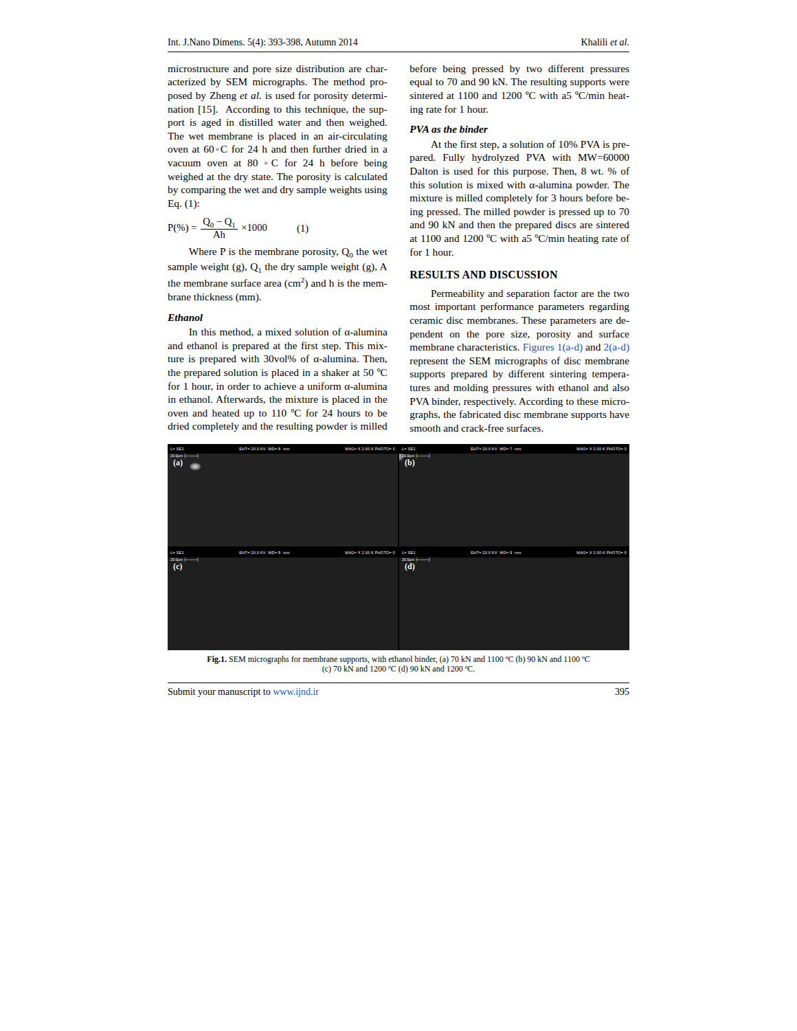Int. J.Nano Dimens. 5(4): 393-398, Autumn 2014
Khalili et al.
microstructure and pore size distribution are characterized by SEM micrographs. The method proposed by Zheng et al. is used for porosity determination [15]. According to this technique, the support is aged in distilled water and then weighed. The wet membrane is placed in an air-circulating oven at 60◦C for 24 h and then further dried in a vacuum oven at 80 ◦C for 24 h before being weighed at the dry state. The porosity is calculated by comparing the wet and dry sample weights using Eq. (1):
P(%) = Q0 − Q1 Ah ×1000 (1)
Where P is the membrane porosity, Q0 the wet sample weight (g), Q1 the dry sample weight (g), A the membrane surface area (cm2) and h is the membrane thickness (mm).
Ethanol
In this method, a mixed solution of α-alumina and ethanol is prepared at the first step. This mixture is prepared with 30vol% of α-alumina. Then, the prepared solution is placed in a shaker at 50 ºC for 1 hour, in order to achieve a uniform α-alumina in ethanol. Afterwards, the mixture is placed in the oven and heated up to 110 ºC for 24 hours to be dried completely and the resulting powder is milled before being pressed by two different pressures equal to 70 and 90 kN. The resulting supports were sintered at 1100 and 1200 ºC with a5 ºC/min heating rate for 1 hour.
PVA as the binder
At the first step, a solution of 10% PVA is prepared. Fully hydrolyzed PVA with MW=60000 Dalton is used for this purpose. Then, 8 wt. % of this solution is mixed with α-alumina powder. The mixture is milled completely for 3 hours before being pressed. The milled powder is pressed up to 70 and 90 kN and then the prepared discs are sintered at 1100 and 1200 ºC with a5 ºC/min heating rate of for 1 hour.
RESULTS AND DISCUSSION
Permeability and separation factor are the two most important performance parameters regarding ceramic disc membranes. These parameters are dependent on the pore size, porosity and surface membrane characteristics. Figures 1(a-d) and 2(a-d) represent the SEM micrographs of disc membrane supports prepared by different sintering temperatures and molding pressures with ethanol and also PVA binder, respectively. According to these micrographs, the fabricated disc membrane supports have smooth and crack-free surfaces.
L= SE1 EHT= 20.0 KV WD= 8 mm MAG= X 2.00 K PHOTO= 0
20.0µm ├────┤
(a)
L= SE1 EHT= 20.0 KV WD= 7 mm MAG= X 2.00 K PHOTO= 0
20.0µm ├────┤
(b)
L= SE1 EHT= 20.0 KV WD= 8 mm MAG= X 2.00 K PHOTO= 0
20.0µm ├────┤
(c)
L= SE1 EHT= 20.0 KV WD= 9 mm MAG= X 2.00 K PHOTO= 0
20.0µm ├────┤
(d)
Fig.1. SEM micrographs for membrane supports, with ethanol binder, (a) 70 kN and 1100 ºC (b) 90 kN and 1100 ºC
(c) 70 kN and 1200 ºC (d) 90 kN and 1200 ºC.
Submit your manuscript to www.ijnd.ir
395